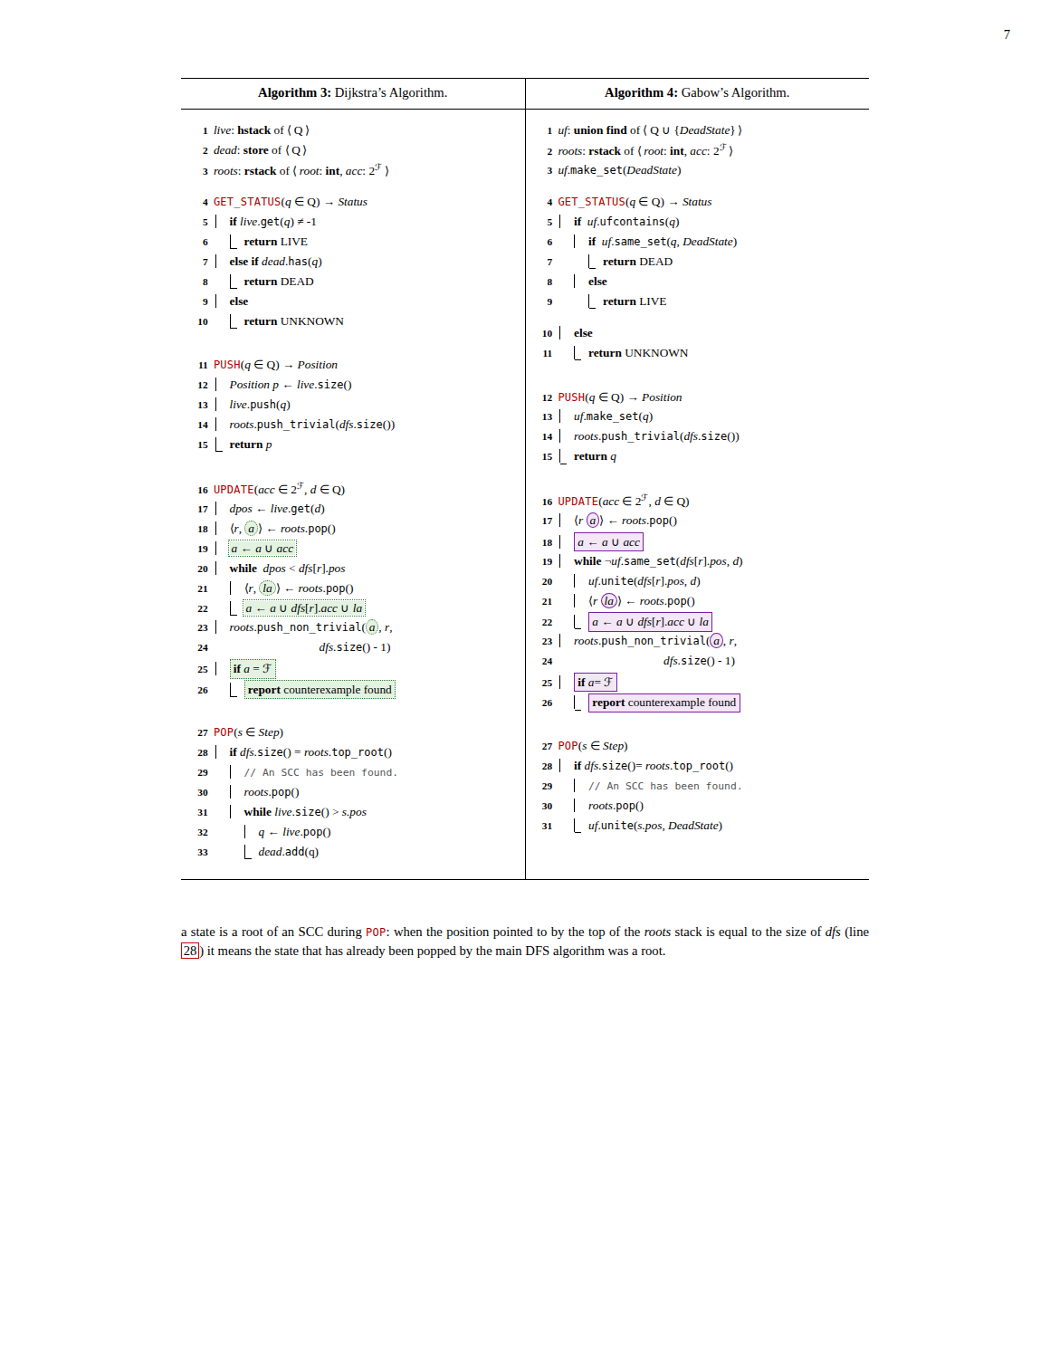7
| Algorithm 3: Dijkstra’s Algorithm. | Algorithm 4: Gabow’s Algorithm. |
| --- | --- |
| 1 live : hstack of ⟨ Q ⟩ 2 dead : store of ⟨ Q ⟩ 3 roots : rstack of ⟨ root : int , acc : 2 ℱ ⟩ 4 GET_STATUS ( q ∈ Q) → Status 5 if live . get ( q ) ≠ -1 6 return LIVE 7 else if dead . has ( q ) 8 return DEAD 9 else 10 return UNKNOWN 11 PUSH ( q ∈ Q) → Position 12 Position p ← live . size () 13 live . push ( q ) 14 roots . push_trivial ( dfs . size ()) 15 return p 16 UPDATE ( acc ∈ 2 ℱ , d ∈ Q) 17 dpos ← live . get ( d ) 18 ⟨ r , a ⟩ ← roots . pop () 19 a ← a ∪ acc 20 while dpos < dfs [ r ]. pos 21 ⟨ r , la ⟩ ← roots . pop () 22 a ← a ∪ dfs [ r ]. acc ∪ la 23 roots . push_non_trivial ( a , r , 24 dfs . size () - 1) 25 if a = ℱ 26 report counterexample found 27 POP ( s ∈ Step ) 28 if dfs . size () = roots . top_root () 29 // An SCC has been found. 30 roots . pop () 31 while live . size () > s.pos 32 q ← live . pop () 33 dead . add (q) | 1 uf : union find of ⟨ Q ∪ { DeadState } ⟩ 2 roots : rstack of ⟨ root : int , acc : 2 ℱ ⟩ 3 uf . make_set ( DeadState ) 4 GET_STATUS ( q ∈ Q) → Status 5 if uf . ufcontains ( q ) 6 if uf . same_set ( q , DeadState ) 7 return DEAD 8 else 9 return LIVE 10 else 11 return UNKNOWN 12 PUSH ( q ∈ Q) → Position 13 uf . make_set ( q ) 14 roots . push_trivial ( dfs . size ()) 15 return q 16 UPDATE ( acc ∈ 2 ℱ , d ∈ Q) 17 ⟨ r a ⟩ ← roots . pop () 18 a ← a ∪ acc 19 while ¬ uf . same_set ( dfs [ r ]. pos , d ) 20 uf . unite ( dfs [ r ]. pos , d ) 21 ⟨ r la ⟩ ← roots . pop () 22 a ← a ∪ dfs [ r ]. acc ∪ la 23 roots . push_non_trivial ( a , r , 24 dfs . size () - 1) 25 if a = ℱ 26 report counterexample found 27 POP ( s ∈ Step ) 28 if dfs . size ()= roots . top_root () 29 // An SCC has been found. 30 roots . pop () 31 uf . unite ( s.pos , DeadState ) |
a state is a root of an SCC during POP: when the position pointed to by the top of the roots stack is equal to the size of dfs (line 28) it means the state that has already been popped by the main DFS algorithm was a root.